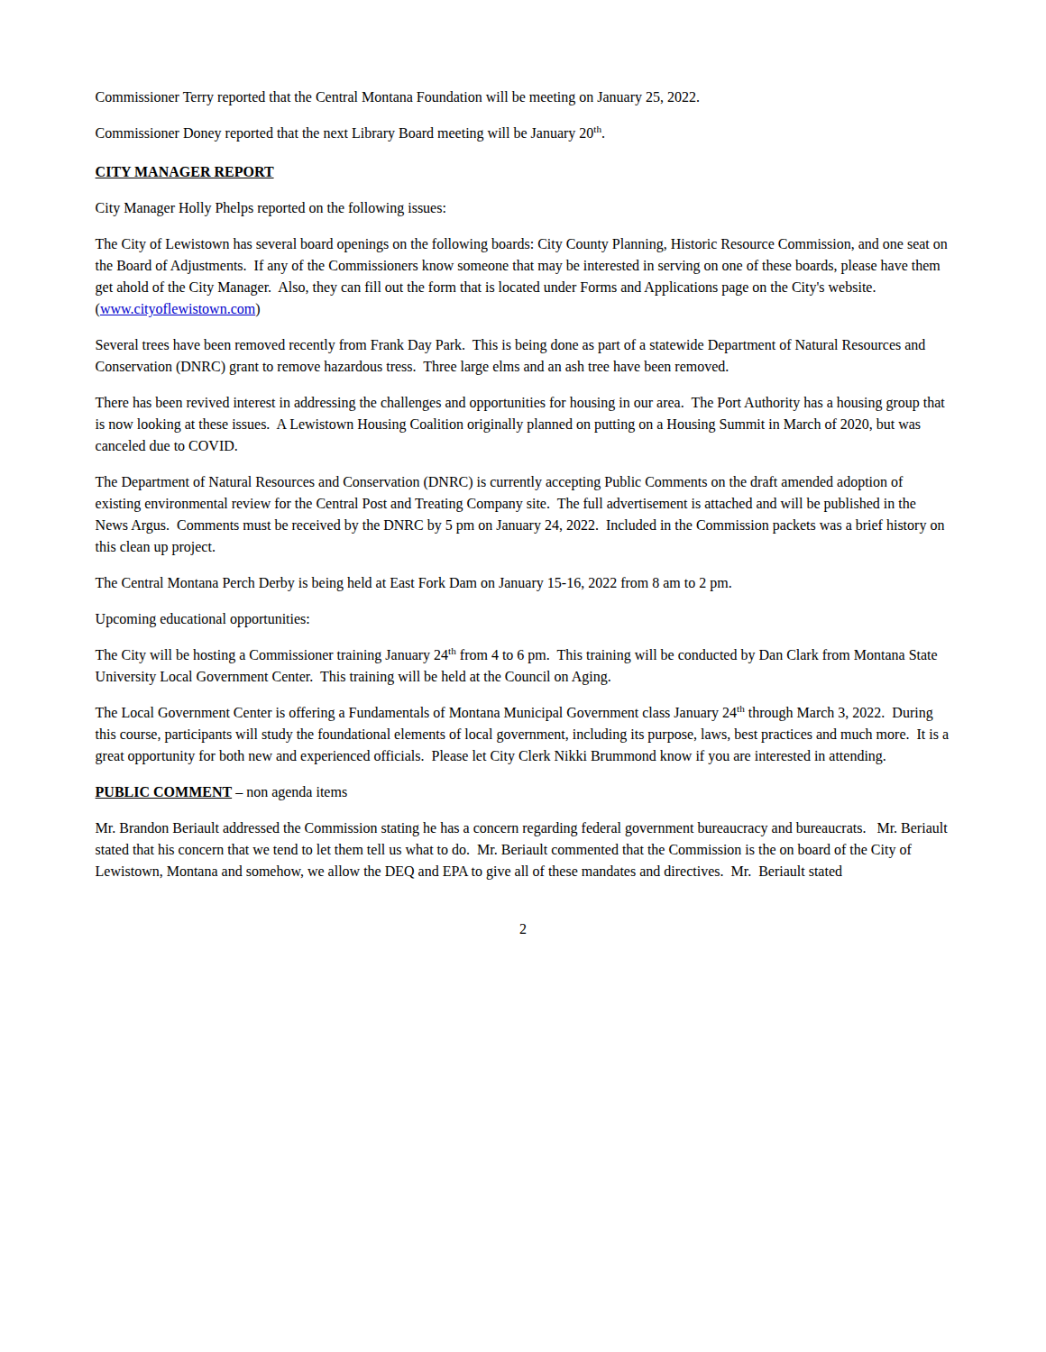Commissioner Terry reported that the Central Montana Foundation will be meeting on January 25, 2022.
Commissioner Doney reported that the next Library Board meeting will be January 20th.
CITY MANAGER REPORT
City Manager Holly Phelps reported on the following issues:
The City of Lewistown has several board openings on the following boards: City County Planning, Historic Resource Commission, and one seat on the Board of Adjustments. If any of the Commissioners know someone that may be interested in serving on one of these boards, please have them get ahold of the City Manager. Also, they can fill out the form that is located under Forms and Applications page on the City's website. (www.cityoflewistown.com)
Several trees have been removed recently from Frank Day Park. This is being done as part of a statewide Department of Natural Resources and Conservation (DNRC) grant to remove hazardous tress. Three large elms and an ash tree have been removed.
There has been revived interest in addressing the challenges and opportunities for housing in our area. The Port Authority has a housing group that is now looking at these issues. A Lewistown Housing Coalition originally planned on putting on a Housing Summit in March of 2020, but was canceled due to COVID.
The Department of Natural Resources and Conservation (DNRC) is currently accepting Public Comments on the draft amended adoption of existing environmental review for the Central Post and Treating Company site. The full advertisement is attached and will be published in the News Argus. Comments must be received by the DNRC by 5 pm on January 24, 2022. Included in the Commission packets was a brief history on this clean up project.
The Central Montana Perch Derby is being held at East Fork Dam on January 15-16, 2022 from 8 am to 2 pm.
Upcoming educational opportunities:
The City will be hosting a Commissioner training January 24th from 4 to 6 pm. This training will be conducted by Dan Clark from Montana State University Local Government Center. This training will be held at the Council on Aging.
The Local Government Center is offering a Fundamentals of Montana Municipal Government class January 24th through March 3, 2022. During this course, participants will study the foundational elements of local government, including its purpose, laws, best practices and much more. It is a great opportunity for both new and experienced officials. Please let City Clerk Nikki Brummond know if you are interested in attending.
PUBLIC COMMENT – non agenda items
Mr. Brandon Beriault addressed the Commission stating he has a concern regarding federal government bureaucracy and bureaucrats. Mr. Beriault stated that his concern that we tend to let them tell us what to do. Mr. Beriault commented that the Commission is the on board of the City of Lewistown, Montana and somehow, we allow the DEQ and EPA to give all of these mandates and directives. Mr. Beriault stated
2